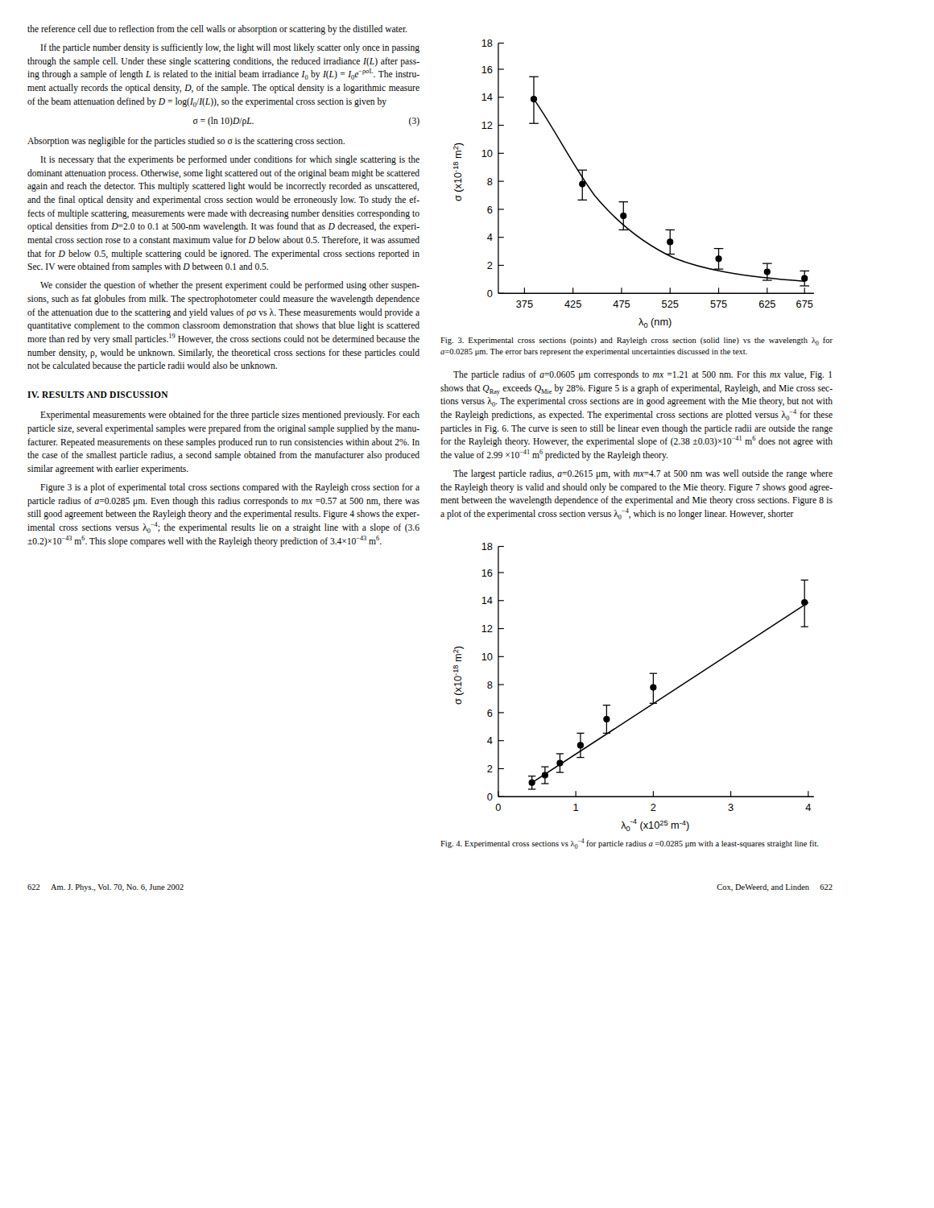the reference cell due to reflection from the cell walls or absorption or scattering by the distilled water.
If the particle number density is sufficiently low, the light will most likely scatter only once in passing through the sample cell. Under these single scattering conditions, the reduced irradiance I(L) after passing through a sample of length L is related to the initial beam irradiance I0 by I(L) = I0e−ρσL. The instrument actually records the optical density, D, of the sample. The optical density is a logarithmic measure of the beam attenuation defined by D = log(I0/I(L)), so the experimental cross section is given by
σ = (ln 10)D/ρL. (3)
Absorption was negligible for the particles studied so σ is the scattering cross section.
It is necessary that the experiments be performed under conditions for which single scattering is the dominant attenuation process. Otherwise, some light scattered out of the original beam might be scattered again and reach the detector. This multiply scattered light would be incorrectly recorded as unscattered, and the final optical density and experimental cross section would be erroneously low. To study the effects of multiple scattering, measurements were made with decreasing number densities corresponding to optical densities from D=2.0 to 0.1 at 500-nm wavelength. It was found that as D decreased, the experimental cross section rose to a constant maximum value for D below about 0.5. Therefore, it was assumed that for D below 0.5, multiple scattering could be ignored. The experimental cross sections reported in Sec. IV were obtained from samples with D between 0.1 and 0.5.
We consider the question of whether the present experiment could be performed using other suspensions, such as fat globules from milk. The spectrophotometer could measure the wavelength dependence of the attenuation due to the scattering and yield values of ρσ vs λ. These measurements would provide a quantitative complement to the common classroom demonstration that shows that blue light is scattered more than red by very small particles.19 However, the cross sections could not be determined because the number density, ρ, would be unknown. Similarly, the theoretical cross sections for these particles could not be calculated because the particle radii would also be unknown.
IV. RESULTS AND DISCUSSION
Experimental measurements were obtained for the three particle sizes mentioned previously. For each particle size, several experimental samples were prepared from the original sample supplied by the manufacturer. Repeated measurements on these samples produced run to run consistencies within about 2%. In the case of the smallest particle radius, a second sample obtained from the manufacturer also produced similar agreement with earlier experiments.
Figure 3 is a plot of experimental total cross sections compared with the Rayleigh cross section for a particle radius of a=0.0285 μm. Even though this radius corresponds to mx =0.57 at 500 nm, there was still good agreement between the Rayleigh theory and the experimental results. Figure 4 shows the experimental cross sections versus λ0−4; the experimental results lie on a straight line with a slope of (3.6 ±0.2)×10−43 m6. This slope compares well with the Rayleigh theory prediction of 3.4×10−43 m6.
0 2 4 6 8 10 12 14 16 18 375 425 475 525 575 625 675 σ (x10-18 m2) λ0 (nm)
Fig. 3. Experimental cross sections (points) and Rayleigh cross section (solid line) vs the wavelength λ0 for a=0.0285 μm. The error bars represent the experimental uncertainties discussed in the text.
The particle radius of a=0.0605 μm corresponds to mx =1.21 at 500 nm. For this mx value, Fig. 1 shows that QRay exceeds QMie by 28%. Figure 5 is a graph of experimental, Rayleigh, and Mie cross sections versus λ0. The experimental cross sections are in good agreement with the Mie theory, but not with the Rayleigh predictions, as expected. The experimental cross sections are plotted versus λ0−4 for these particles in Fig. 6. The curve is seen to still be linear even though the particle radii are outside the range for the Rayleigh theory. However, the experimental slope of (2.38 ±0.03)×10−41 m6 does not agree with the value of 2.99 ×10−41 m6 predicted by the Rayleigh theory.
The largest particle radius, a=0.2615 μm, with mx=4.7 at 500 nm was well outside the range where the Rayleigh theory is valid and should only be compared to the Mie theory. Figure 7 shows good agreement between the wavelength dependence of the experimental and Mie theory cross sections. Figure 8 is a plot of the experimental cross section versus λ0−4, which is no longer linear. However, shorter
0 2 4 6 8 10 12 14 16 18 0 1 2 3 4 σ (x10-18 m2) λ0-4 (x1025 m-4)
Fig. 4. Experimental cross sections vs λ0−4 for particle radius a =0.0285 μm with a least-squares straight line fit.
622 Am. J. Phys., Vol. 70, No. 6, June 2002
Cox, DeWeerd, and Linden 622